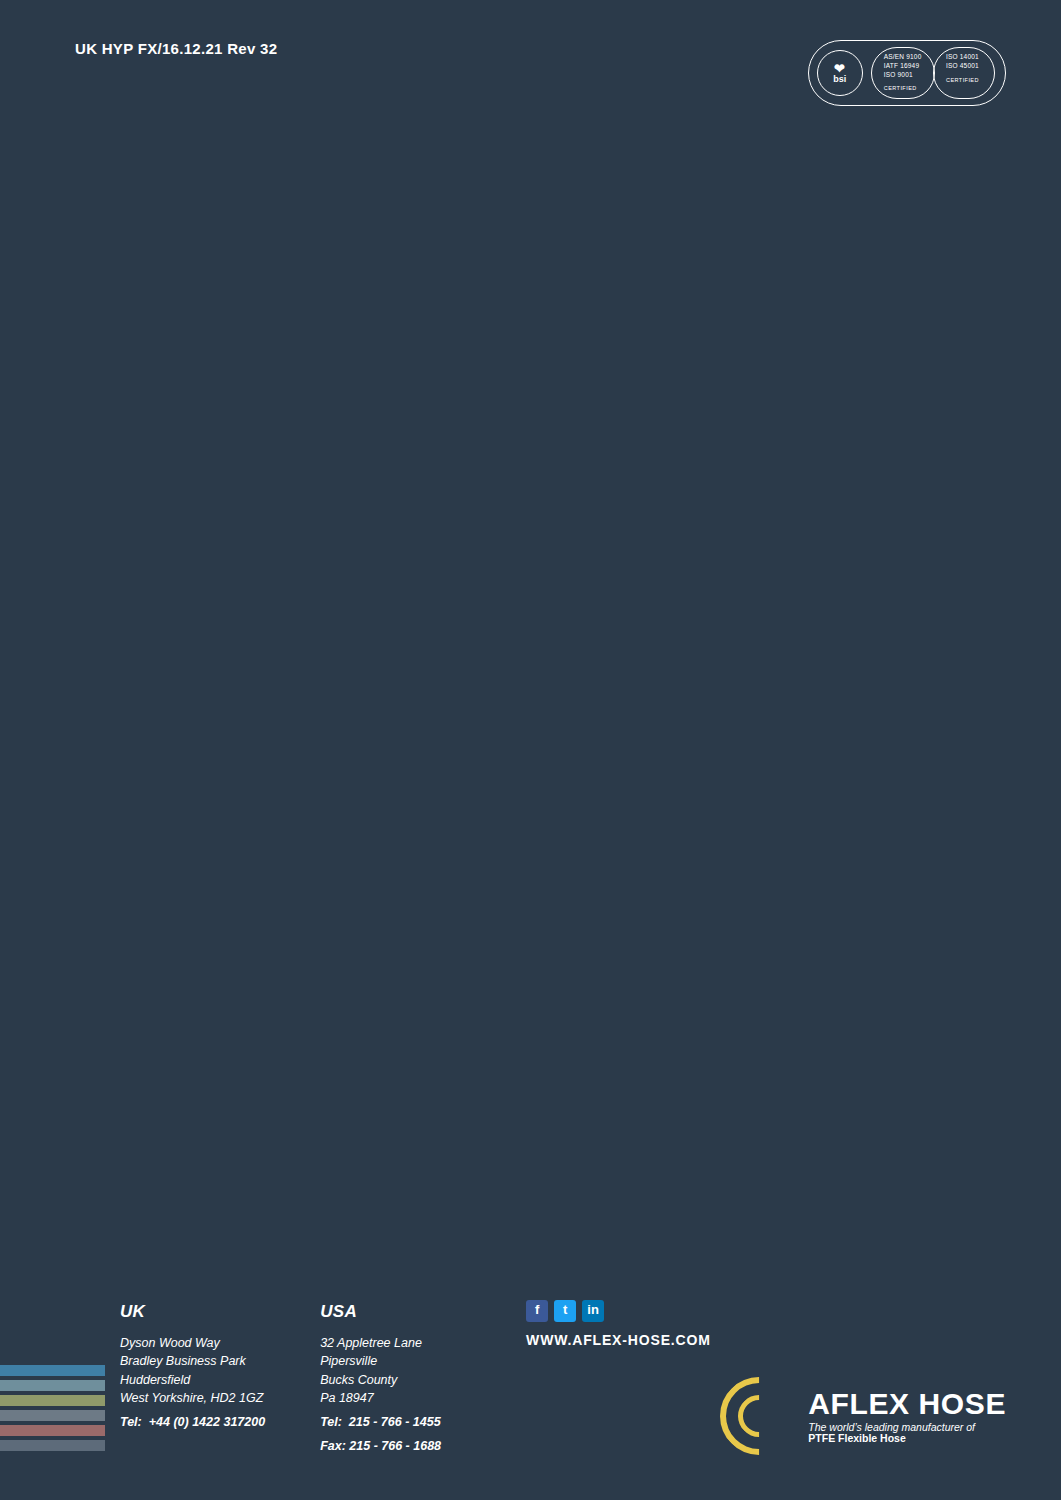UK HYP FX/16.12.21 Rev 32
❤ bsi
AS/EN 9100
IATF 16949
ISO 9001 CERTIFIED
ISO 14001
ISO 45001 CERTIFIED
Bioflex Ultra
Corroflon
Corroline+
Pharmaline N&X
Smoothbore
Hyperline FX
Visiflon
UK
Dyson Wood Way
Bradley Business Park
Huddersfield
West Yorkshire, HD2 1GZ
Tel: +44 (0) 1422 317200
USA
32 Appletree Lane
Pipersville
Bucks County
Pa 18947
Tel: 215 - 766 - 1455
Fax: 215 - 766 - 1688
f t in
WWW.AFLEX-HOSE.COM
AFLEX HOSE
The world’s leading manufacturer of
PTFE Flexible Hose